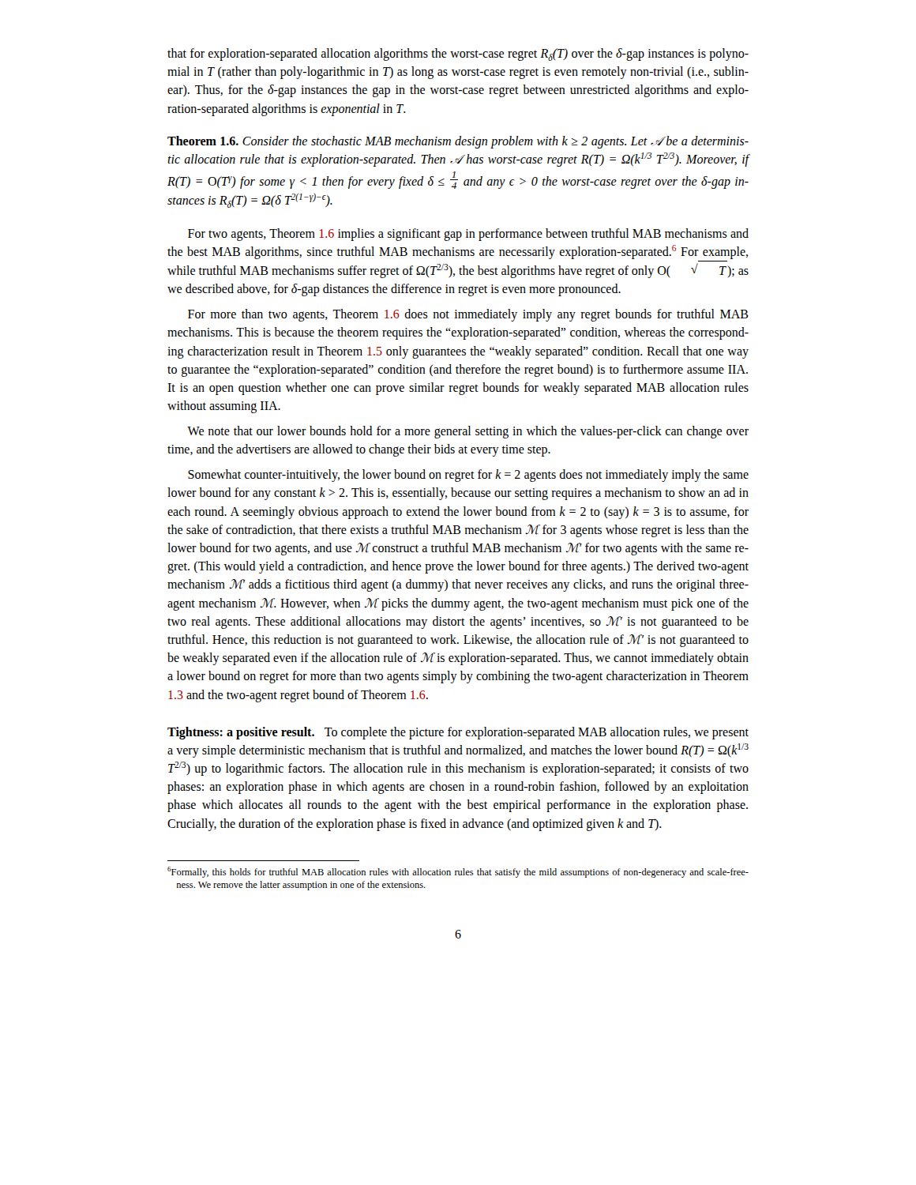that for exploration-separated allocation algorithms the worst-case regret Rδ(T) over the δ-gap instances is polynomial in T (rather than poly-logarithmic in T) as long as worst-case regret is even remotely non-trivial (i.e., sublinear). Thus, for the δ-gap instances the gap in the worst-case regret between unrestricted algorithms and exploration-separated algorithms is exponential in T.
Theorem 1.6. Consider the stochastic MAB mechanism design problem with k ≥ 2 agents. Let 𝒜 be a deterministic allocation rule that is exploration-separated. Then 𝒜 has worst-case regret R(T) = Ω(k1/3 T2/3). Moreover, if R(T) = O(Tγ) for some γ < 1 then for every fixed δ ≤ 14 and any ϵ > 0 the worst-case regret over the δ-gap instances is Rδ(T) = Ω(δ T2(1−γ)−ϵ).
For two agents, Theorem 1.6 implies a significant gap in performance between truthful MAB mechanisms and the best MAB algorithms, since truthful MAB mechanisms are necessarily exploration-separated.6 For example, while truthful MAB mechanisms suffer regret of Ω(T2/3), the best algorithms have regret of only O(T); as we described above, for δ-gap distances the difference in regret is even more pronounced.
For more than two agents, Theorem 1.6 does not immediately imply any regret bounds for truthful MAB mechanisms. This is because the theorem requires the “exploration-separated” condition, whereas the corresponding characterization result in Theorem 1.5 only guarantees the “weakly separated” condition. Recall that one way to guarantee the “exploration-separated” condition (and therefore the regret bound) is to furthermore assume IIA. It is an open question whether one can prove similar regret bounds for weakly separated MAB allocation rules without assuming IIA.
We note that our lower bounds hold for a more general setting in which the values-per-click can change over time, and the advertisers are allowed to change their bids at every time step.
Somewhat counter-intuitively, the lower bound on regret for k = 2 agents does not immediately imply the same lower bound for any constant k > 2. This is, essentially, because our setting requires a mechanism to show an ad in each round. A seemingly obvious approach to extend the lower bound from k = 2 to (say) k = 3 is to assume, for the sake of contradiction, that there exists a truthful MAB mechanism ℳ for 3 agents whose regret is less than the lower bound for two agents, and use ℳ construct a truthful MAB mechanism ℳ′ for two agents with the same regret. (This would yield a contradiction, and hence prove the lower bound for three agents.) The derived two-agent mechanism ℳ′ adds a fictitious third agent (a dummy) that never receives any clicks, and runs the original three-agent mechanism ℳ. However, when ℳ picks the dummy agent, the two-agent mechanism must pick one of the two real agents. These additional allocations may distort the agents’ incentives, so ℳ′ is not guaranteed to be truthful. Hence, this reduction is not guaranteed to work. Likewise, the allocation rule of ℳ′ is not guaranteed to be weakly separated even if the allocation rule of ℳ is exploration-separated. Thus, we cannot immediately obtain a lower bound on regret for more than two agents simply by combining the two-agent characterization in Theorem 1.3 and the two-agent regret bound of Theorem 1.6.
Tightness: a positive result. To complete the picture for exploration-separated MAB allocation rules, we present a very simple deterministic mechanism that is truthful and normalized, and matches the lower bound R(T) = Ω(k1/3 T2/3) up to logarithmic factors. The allocation rule in this mechanism is exploration-separated; it consists of two phases: an exploration phase in which agents are chosen in a round-robin fashion, followed by an exploitation phase which allocates all rounds to the agent with the best empirical performance in the exploration phase. Crucially, the duration of the exploration phase is fixed in advance (and optimized given k and T).
6Formally, this holds for truthful MAB allocation rules with allocation rules that satisfy the mild assumptions of non-degeneracy and scale-freeness. We remove the latter assumption in one of the extensions.
6